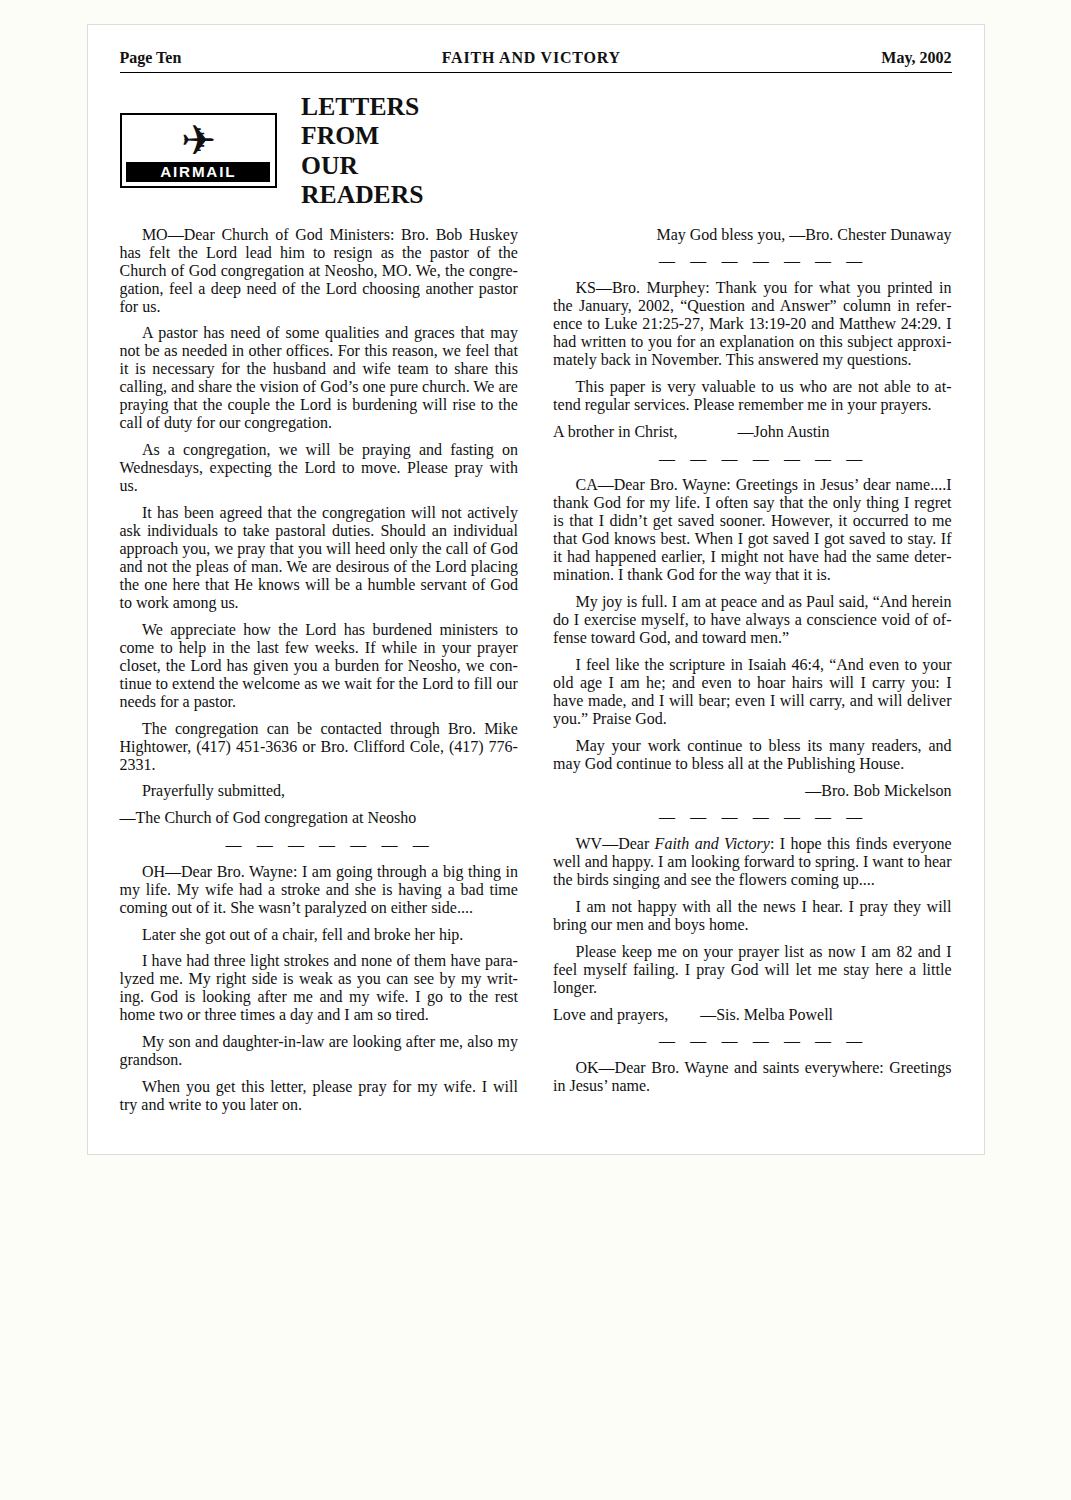Page Ten FAITH AND VICTORY May, 2002
✈
AIRMAIL
LETTERS
FROM
OUR
READERS
MO—Dear Church of God Ministers: Bro. Bob Huskey has felt the Lord lead him to resign as the pastor of the Church of God congregation at Neosho, MO. We, the congregation, feel a deep need of the Lord choosing another pastor for us.
A pastor has need of some qualities and graces that may not be as needed in other offices. For this reason, we feel that it is necessary for the husband and wife team to share this calling, and share the vision of God’s one pure church. We are praying that the couple the Lord is burdening will rise to the call of duty for our congregation.
As a congregation, we will be praying and fasting on Wednesdays, expecting the Lord to move. Please pray with us.
It has been agreed that the congregation will not actively ask individuals to take pastoral duties. Should an individual approach you, we pray that you will heed only the call of God and not the pleas of man. We are desirous of the Lord placing the one here that He knows will be a humble servant of God to work among us.
We appreciate how the Lord has burdened ministers to come to help in the last few weeks. If while in your prayer closet, the Lord has given you a burden for Neosho, we continue to extend the welcome as we wait for the Lord to fill our needs for a pastor.
The congregation can be contacted through Bro. Mike Hightower, (417) 451-3636 or Bro. Clifford Cole, (417) 776-2331.
Prayerfully submitted,
—The Church of God congregation at Neosho
— — — — — — —
OH—Dear Bro. Wayne: I am going through a big thing in my life. My wife had a stroke and she is having a bad time coming out of it. She wasn’t paralyzed on either side....
Later she got out of a chair, fell and broke her hip.
I have had three light strokes and none of them have paralyzed me. My right side is weak as you can see by my writing. God is looking after me and my wife. I go to the rest home two or three times a day and I am so tired.
My son and daughter-in-law are looking after me, also my grandson.
When you get this letter, please pray for my wife. I will try and write to you later on.
May God bless you, —Bro. Chester Dunaway
— — — — — — —
KS—Bro. Murphey: Thank you for what you printed in the January, 2002, “Question and Answer” column in reference to Luke 21:25-27, Mark 13:19-20 and Matthew 24:29. I had written to you for an explanation on this subject approximately back in November. This answered my questions.
This paper is very valuable to us who are not able to attend regular services. Please remember me in your prayers.
A brother in Christ, —John Austin
— — — — — — —
CA—Dear Bro. Wayne: Greetings in Jesus’ dear name....I thank God for my life. I often say that the only thing I regret is that I didn’t get saved sooner. However, it occurred to me that God knows best. When I got saved I got saved to stay. If it had happened earlier, I might not have had the same determination. I thank God for the way that it is.
My joy is full. I am at peace and as Paul said, “And herein do I exercise myself, to have always a conscience void of offense toward God, and toward men.”
I feel like the scripture in Isaiah 46:4, “And even to your old age I am he; and even to hoar hairs will I carry you: I have made, and I will bear; even I will carry, and will deliver you.” Praise God.
May your work continue to bless its many readers, and may God continue to bless all at the Publishing House.
—Bro. Bob Mickelson
— — — — — — —
WV—Dear Faith and Victory: I hope this finds everyone well and happy. I am looking forward to spring. I want to hear the birds singing and see the flowers coming up....
I am not happy with all the news I hear. I pray they will bring our men and boys home.
Please keep me on your prayer list as now I am 82 and I feel myself failing. I pray God will let me stay here a little longer.
Love and prayers, —Sis. Melba Powell
— — — — — — —
OK—Dear Bro. Wayne and saints everywhere: Greetings in Jesus’ name.